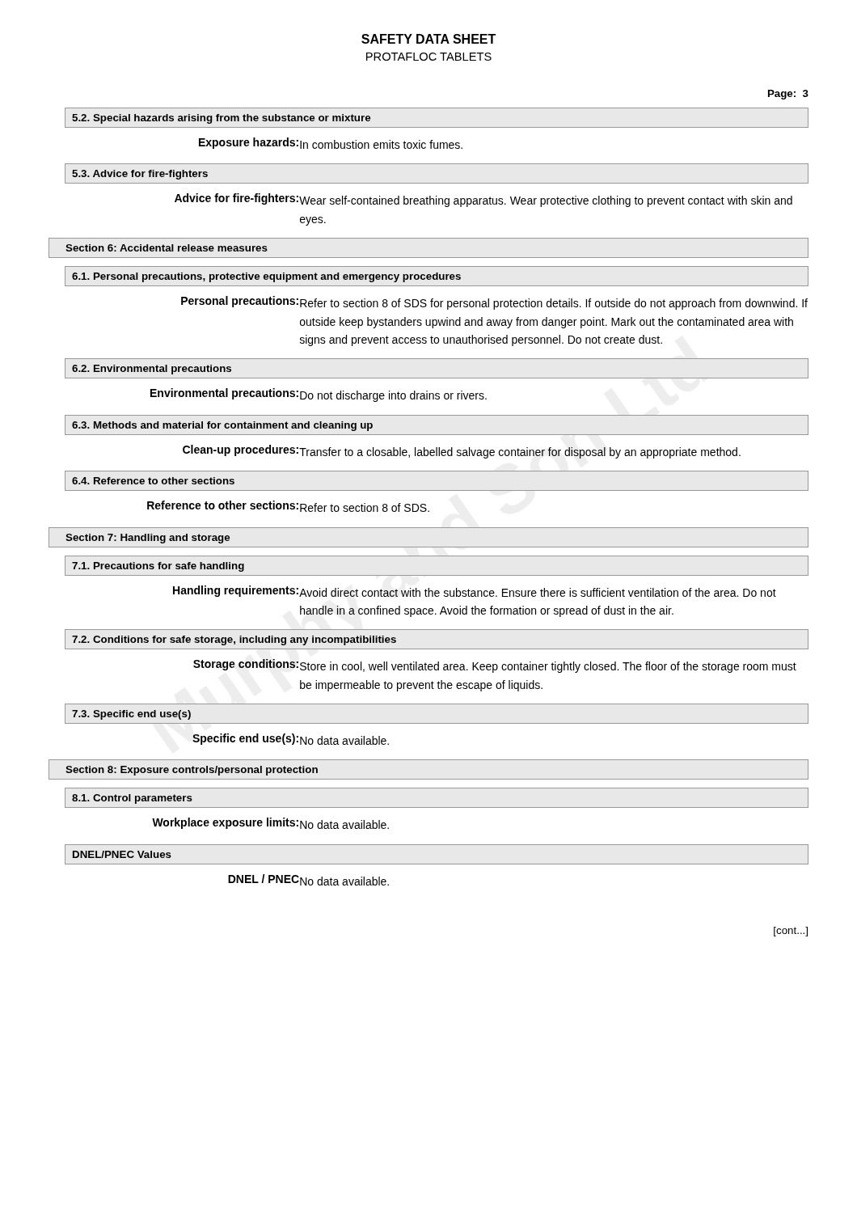Murphy and Son Ltd
SAFETY DATA SHEET
PROTAFLOC TABLETS
Page: 3
5.2. Special hazards arising from the substance or mixture
| Exposure hazards: | In combustion emits toxic fumes. |
5.3. Advice for fire-fighters
| Advice for fire-fighters: | Wear self-contained breathing apparatus. Wear protective clothing to prevent contact with skin and eyes. |
Section 6: Accidental release measures
6.1. Personal precautions, protective equipment and emergency procedures
| Personal precautions: | Refer to section 8 of SDS for personal protection details. If outside do not approach from downwind. If outside keep bystanders upwind and away from danger point. Mark out the contaminated area with signs and prevent access to unauthorised personnel. Do not create dust. |
6.2. Environmental precautions
| Environmental precautions: | Do not discharge into drains or rivers. |
6.3. Methods and material for containment and cleaning up
| Clean-up procedures: | Transfer to a closable, labelled salvage container for disposal by an appropriate method. |
6.4. Reference to other sections
| Reference to other sections: | Refer to section 8 of SDS. |
Section 7: Handling and storage
7.1. Precautions for safe handling
| Handling requirements: | Avoid direct contact with the substance. Ensure there is sufficient ventilation of the area. Do not handle in a confined space. Avoid the formation or spread of dust in the air. |
7.2. Conditions for safe storage, including any incompatibilities
| Storage conditions: | Store in cool, well ventilated area. Keep container tightly closed. The floor of the storage room must be impermeable to prevent the escape of liquids. |
7.3. Specific end use(s)
| Specific end use(s): | No data available. |
Section 8: Exposure controls/personal protection
8.1. Control parameters
| Workplace exposure limits: | No data available. |
DNEL/PNEC Values
| DNEL / PNEC | No data available. |
[cont...]